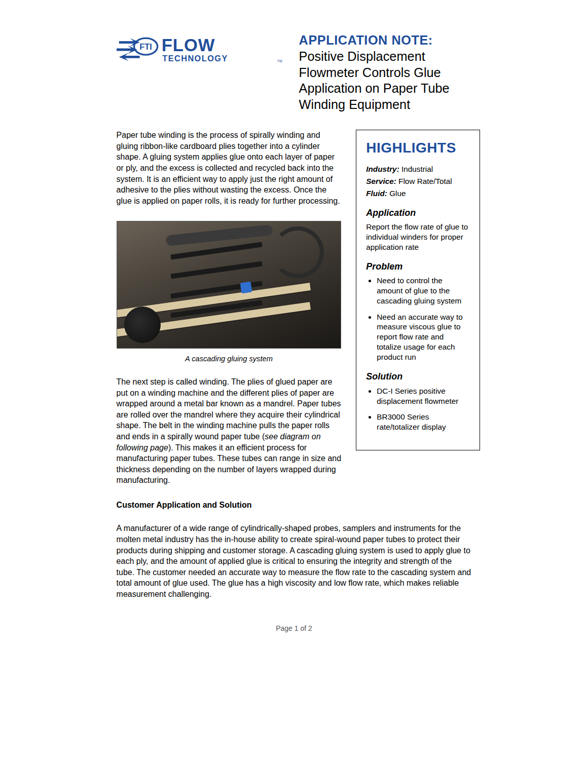FTI FLOW TECHNOLOGY TM
APPLICATION NOTE: Positive Displacement Flowmeter Controls Glue Application on Paper Tube Winding Equipment
Paper tube winding is the process of spirally winding and gluing ribbon-like cardboard plies together into a cylinder shape. A gluing system applies glue onto each layer of paper or ply, and the excess is collected and recycled back into the system. It is an efficient way to apply just the right amount of adhesive to the plies without wasting the excess. Once the glue is applied on paper rolls, it is ready for further processing.
A cascading gluing system
The next step is called winding. The plies of glued paper are put on a winding machine and the different plies of paper are wrapped around a metal bar known as a mandrel. Paper tubes are rolled over the mandrel where they acquire their cylindrical shape. The belt in the winding machine pulls the paper rolls and ends in a spirally wound paper tube (see diagram on following page). This makes it an efficient process for manufacturing paper tubes. These tubes can range in size and thickness depending on the number of layers wrapped during manufacturing.
Customer Application and Solution
HIGHLIGHTS
Industry: Industrial
Service: Flow Rate/Total
Fluid: Glue
Application
Report the flow rate of glue to individual winders for proper application rate
Problem
Need to control the amount of glue to the cascading gluing system
Need an accurate way to measure viscous glue to report flow rate and totalize usage for each product run
Solution
DC-I Series positive displacement flowmeter
BR3000 Series rate/totalizer display
A manufacturer of a wide range of cylindrically-shaped probes, samplers and instruments for the molten metal industry has the in-house ability to create spiral-wound paper tubes to protect their products during shipping and customer storage. A cascading gluing system is used to apply glue to each ply, and the amount of applied glue is critical to ensuring the integrity and strength of the tube. The customer needed an accurate way to measure the flow rate to the cascading system and total amount of glue used. The glue has a high viscosity and low flow rate, which makes reliable measurement challenging.
Page 1 of 2